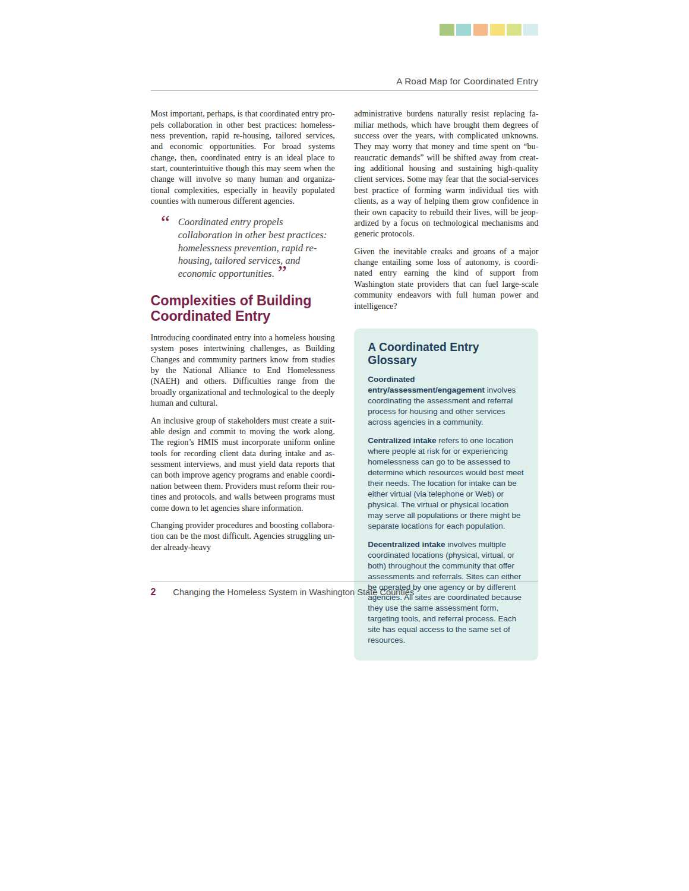A Road Map for Coordinated Entry
Most important, perhaps, is that coordinated entry propels collaboration in other best practices: homelessness prevention, rapid re-housing, tailored services, and economic opportunities. For broad systems change, then, coordinated entry is an ideal place to start, counterintuitive though this may seem when the change will involve so many human and organizational complexities, especially in heavily populated counties with numerous different agencies.
“
Coordinated entry propels collaboration in other best practices: homelessness prevention, rapid re-housing, tailored services, and economic opportunities.”
Complexities of Building Coordinated Entry
Introducing coordinated entry into a homeless housing system poses intertwining challenges, as Building Changes and community partners know from studies by the National Alliance to End Homelessness (NAEH) and others. Difficulties range from the broadly organizational and technological to the deeply human and cultural.
An inclusive group of stakeholders must create a suitable design and commit to moving the work along. The region’s HMIS must incorporate uniform online tools for recording client data during intake and assessment interviews, and must yield data reports that can both improve agency programs and enable coordination between them. Providers must reform their routines and protocols, and walls between programs must come down to let agencies share information.
Changing provider procedures and boosting collaboration can be the most difficult. Agencies struggling under already-heavy
administrative burdens naturally resist replacing familiar methods, which have brought them degrees of success over the years, with complicated unknowns. They may worry that money and time spent on “bureaucratic demands” will be shifted away from creating additional housing and sustaining high-quality client services. Some may fear that the social-services best practice of forming warm individual ties with clients, as a way of helping them grow confidence in their own capacity to rebuild their lives, will be jeopardized by a focus on technological mechanisms and generic protocols.
Given the inevitable creaks and groans of a major change entailing some loss of autonomy, is coordinated entry earning the kind of support from Washington state providers that can fuel large-scale community endeavors with full human power and intelligence?
A Coordinated Entry Glossary
Coordinated entry/assessment/engagement involves coordinating the assessment and referral process for housing and other services across agencies in a community.
Centralized intake refers to one location where people at risk for or experiencing homelessness can go to be assessed to determine which resources would best meet their needs. The location for intake can be either virtual (via telephone or Web) or physical. The virtual or physical location may serve all populations or there might be separate locations for each population.
Decentralized intake involves multiple coordinated locations (physical, virtual, or both) throughout the community that offer assessments and referrals. Sites can either be operated by one agency or by different agencies. All sites are coordinated because they use the same assessment form, targeting tools, and referral process. Each site has equal access to the same set of resources.
2 Changing the Homeless System in Washington State Counties